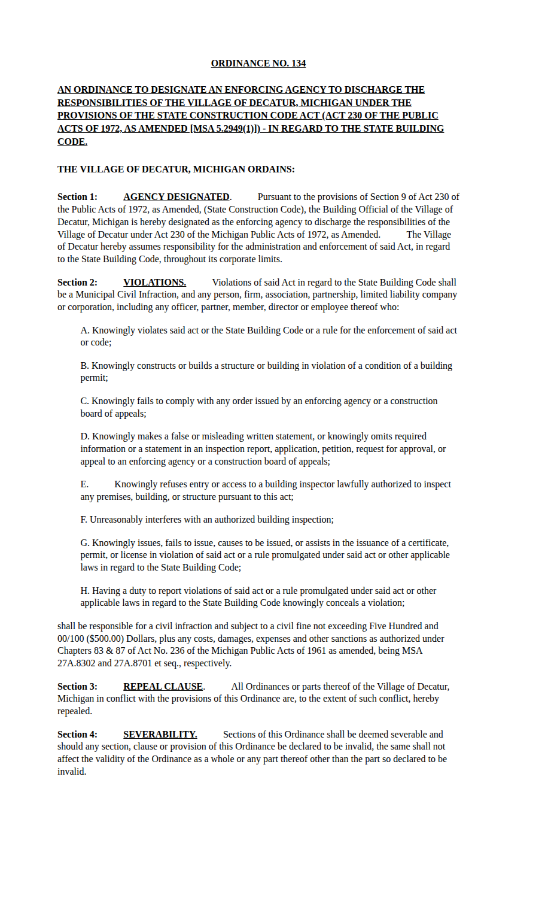ORDINANCE NO. 134
AN ORDINANCE TO DESIGNATE AN ENFORCING AGENCY TO DISCHARGE THE RESPONSIBILITIES OF THE VILLAGE OF DECATUR, MICHIGAN UNDER THE PROVISIONS OF THE STATE CONSTRUCTION CODE ACT (ACT 230 OF THE PUBLIC ACTS OF 1972, AS AMENDED [MSA 5.2949(1)]) - IN REGARD TO THE STATE BUILDING CODE.
THE VILLAGE OF DECATUR, MICHIGAN ORDAINS:
Section 1: AGENCY DESIGNATED. Pursuant to the provisions of Section 9 of Act 230 of the Public Acts of 1972, as Amended, (State Construction Code), the Building Official of the Village of Decatur, Michigan is hereby designated as the enforcing agency to discharge the responsibilities of the Village of Decatur under Act 230 of the Michigan Public Acts of 1972, as Amended. The Village of Decatur hereby assumes responsibility for the administration and enforcement of said Act, in regard to the State Building Code, throughout its corporate limits.
Section 2: VIOLATIONS. Violations of said Act in regard to the State Building Code shall be a Municipal Civil Infraction, and any person, firm, association, partnership, limited liability company or corporation, including any officer, partner, member, director or employee thereof who:
A. Knowingly violates said act or the State Building Code or a rule for the enforcement of said act or code;
B. Knowingly constructs or builds a structure or building in violation of a condition of a building permit;
C. Knowingly fails to comply with any order issued by an enforcing agency or a construction board of appeals;
D. Knowingly makes a false or misleading written statement, or knowingly omits required information or a statement in an inspection report, application, petition, request for approval, or appeal to an enforcing agency or a construction board of appeals;
E. Knowingly refuses entry or access to a building inspector lawfully authorized to inspect any premises, building, or structure pursuant to this act;
F. Unreasonably interferes with an authorized building inspection;
G. Knowingly issues, fails to issue, causes to be issued, or assists in the issuance of a certificate, permit, or license in violation of said act or a rule promulgated under said act or other applicable laws in regard to the State Building Code;
H. Having a duty to report violations of said act or a rule promulgated under said act or other applicable laws in regard to the State Building Code knowingly conceals a violation;
shall be responsible for a civil infraction and subject to a civil fine not exceeding Five Hundred and 00/100 ($500.00) Dollars, plus any costs, damages, expenses and other sanctions as authorized under Chapters 83 & 87 of Act No. 236 of the Michigan Public Acts of 1961 as amended, being MSA 27A.8302 and 27A.8701 et seq., respectively.
Section 3: REPEAL CLAUSE. All Ordinances or parts thereof of the Village of Decatur, Michigan in conflict with the provisions of this Ordinance are, to the extent of such conflict, hereby repealed.
Section 4: SEVERABILITY. Sections of this Ordinance shall be deemed severable and should any section, clause or provision of this Ordinance be declared to be invalid, the same shall not affect the validity of the Ordinance as a whole or any part thereof other than the part so declared to be invalid.